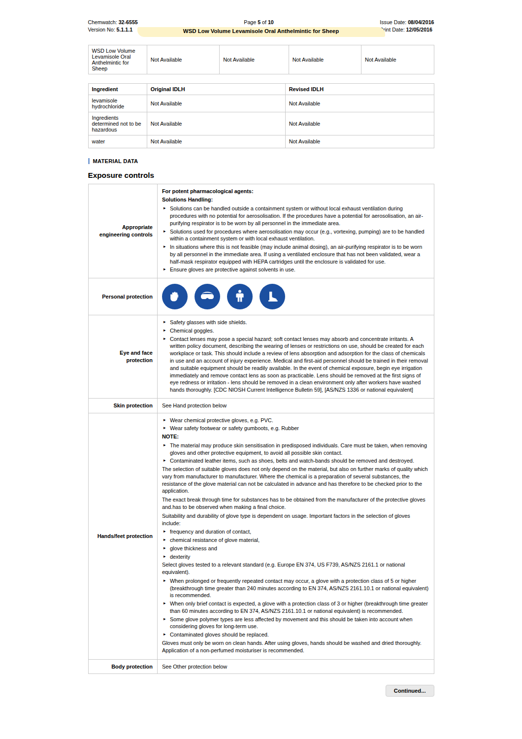Chemwatch: 32-6555
Version No: 5.1.1.1
Page 5 of 10
Issue Date: 08/04/2016
Print Date: 12/05/2016
WSD Low Volume Levamisole Oral Anthelmintic for Sheep
| WSD Low Volume Levamisole Oral Anthelmintic for Sheep | Not Available | Not Available | Not Available | Not Available |
| Ingredient | Original IDLH | Revised IDLH |
| --- | --- | --- |
| levamisole hydrochloride | Not Available | Not Available |
| Ingredients determined not to be hazardous | Not Available | Not Available |
| water | Not Available | Not Available |
MATERIAL DATA
Exposure controls
| Appropriate engineering controls | For potent pharmacological agents: Solutions Handling: Solutions can be handled outside a containment system or without local exhaust ventilation during procedures with no potential for aerosolisation. If the procedures have a potential for aerosolisation, an air-purifying respirator is to be worn by all personnel in the immediate area. Solutions used for procedures where aerosolisation may occur (e.g., vortexing, pumping) are to be handled within a containment system or with local exhaust ventilation. In situations where this is not feasible (may include animal dosing), an air-purifying respirator is to be worn by all personnel in the immediate area. If using a ventilated enclosure that has not been validated, wear a half-mask respirator equipped with HEPA cartridges until the enclosure is validated for use. Ensure gloves are protective against solvents in use. |
| Personal protection | |
| Eye and face protection | Safety glasses with side shields. Chemical goggles. Contact lenses may pose a special hazard; soft contact lenses may absorb and concentrate irritants. A written policy document, describing the wearing of lenses or restrictions on use, should be created for each workplace or task. This should include a review of lens absorption and adsorption for the class of chemicals in use and an account of injury experience. Medical and first-aid personnel should be trained in their removal and suitable equipment should be readily available. In the event of chemical exposure, begin eye irrigation immediately and remove contact lens as soon as practicable. Lens should be removed at the first signs of eye redness or irritation - lens should be removed in a clean environment only after workers have washed hands thoroughly. [CDC NIOSH Current Intelligence Bulletin 59], [AS/NZS 1336 or national equivalent] |
| Skin protection | See Hand protection below |
| Hands/feet protection | Wear chemical protective gloves, e.g. PVC. Wear safety footwear or safety gumboots, e.g. Rubber NOTE: The material may produce skin sensitisation in predisposed individuals. Care must be taken, when removing gloves and other protective equipment, to avoid all possible skin contact. Contaminated leather items, such as shoes, belts and watch-bands should be removed and destroyed. The selection of suitable gloves does not only depend on the material, but also on further marks of quality which vary from manufacturer to manufacturer. Where the chemical is a preparation of several substances, the resistance of the glove material can not be calculated in advance and has therefore to be checked prior to the application. The exact break through time for substances has to be obtained from the manufacturer of the protective gloves and.has to be observed when making a final choice. Suitability and durability of glove type is dependent on usage. Important factors in the selection of gloves include: frequency and duration of contact, chemical resistance of glove material, glove thickness and dexterity Select gloves tested to a relevant standard (e.g. Europe EN 374, US F739, AS/NZS 2161.1 or national equivalent). When prolonged or frequently repeated contact may occur, a glove with a protection class of 5 or higher (breakthrough time greater than 240 minutes according to EN 374, AS/NZS 2161.10.1 or national equivalent) is recommended. When only brief contact is expected, a glove with a protection class of 3 or higher (breakthrough time greater than 60 minutes according to EN 374, AS/NZS 2161.10.1 or national equivalent) is recommended. Some glove polymer types are less affected by movement and this should be taken into account when considering gloves for long-term use. Contaminated gloves should be replaced. Gloves must only be worn on clean hands. After using gloves, hands should be washed and dried thoroughly. Application of a non-perfumed moisturiser is recommended. |
| Body protection | See Other protection below |
Continued...